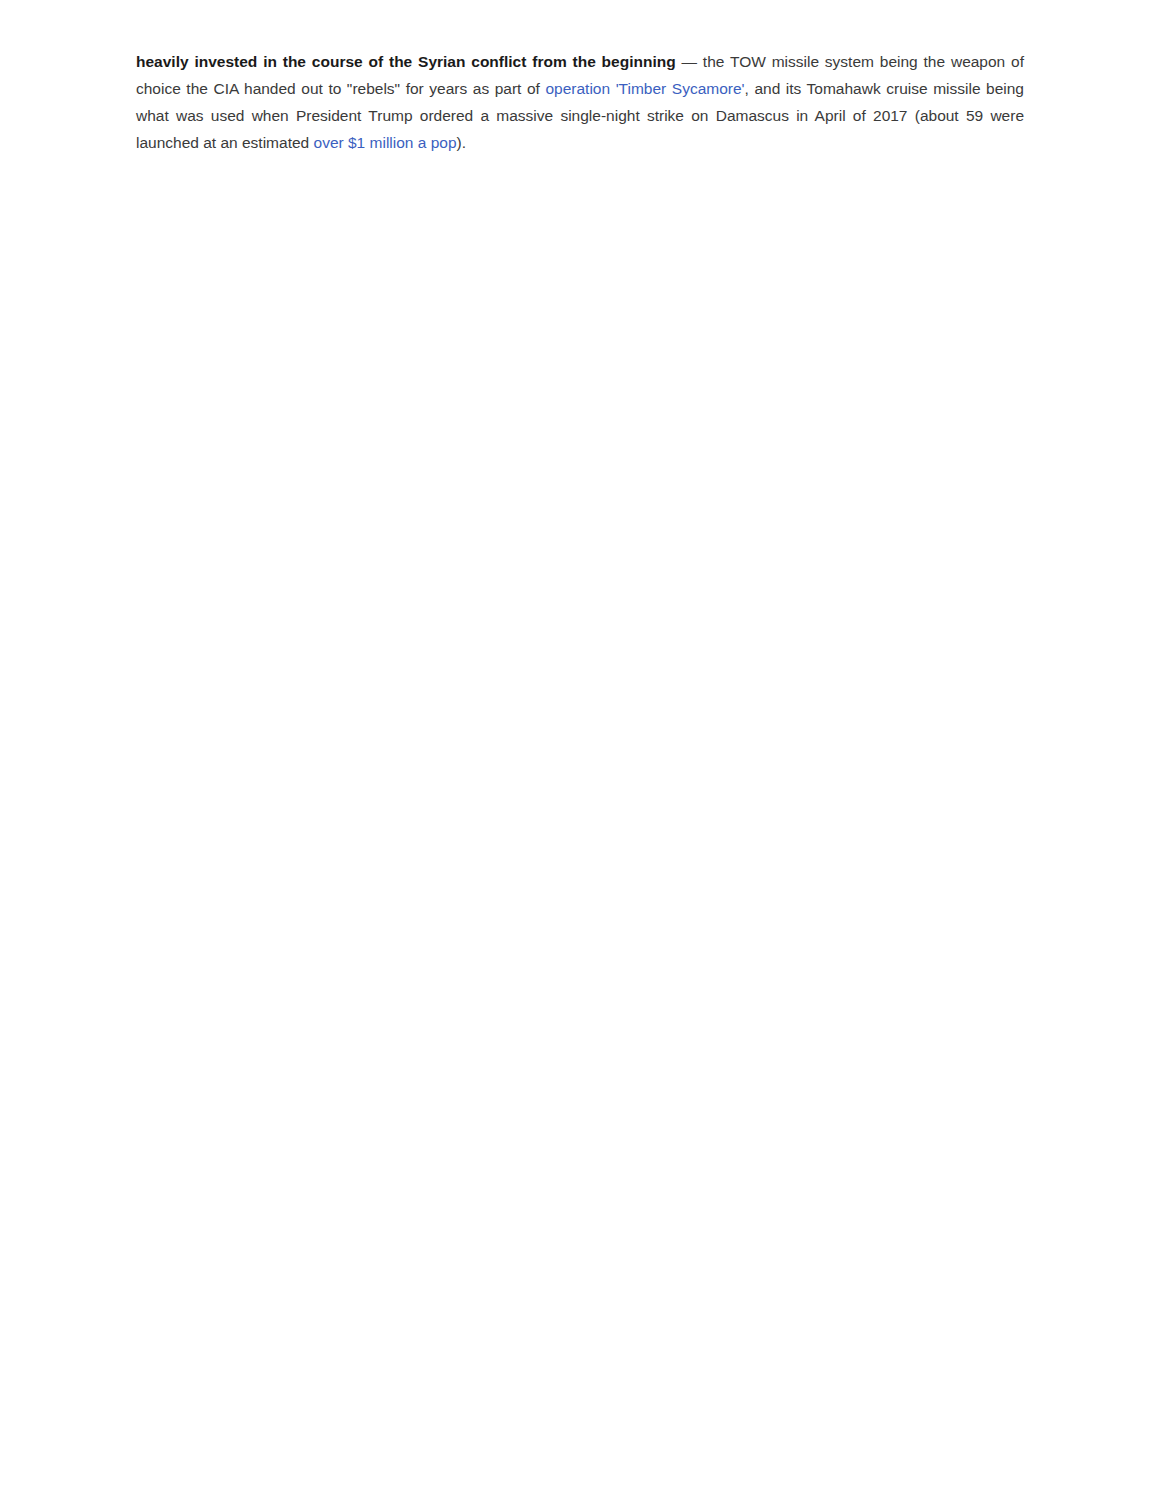heavily invested in the course of the Syrian conflict from the beginning — the TOW missile system being the weapon of choice the CIA handed out to "rebels" for years as part of operation 'Timber Sycamore', and its Tomahawk cruise missile being what was used when President Trump ordered a massive single-night strike on Damascus in April of 2017 (about 59 were launched at an estimated over $1 million a pop).